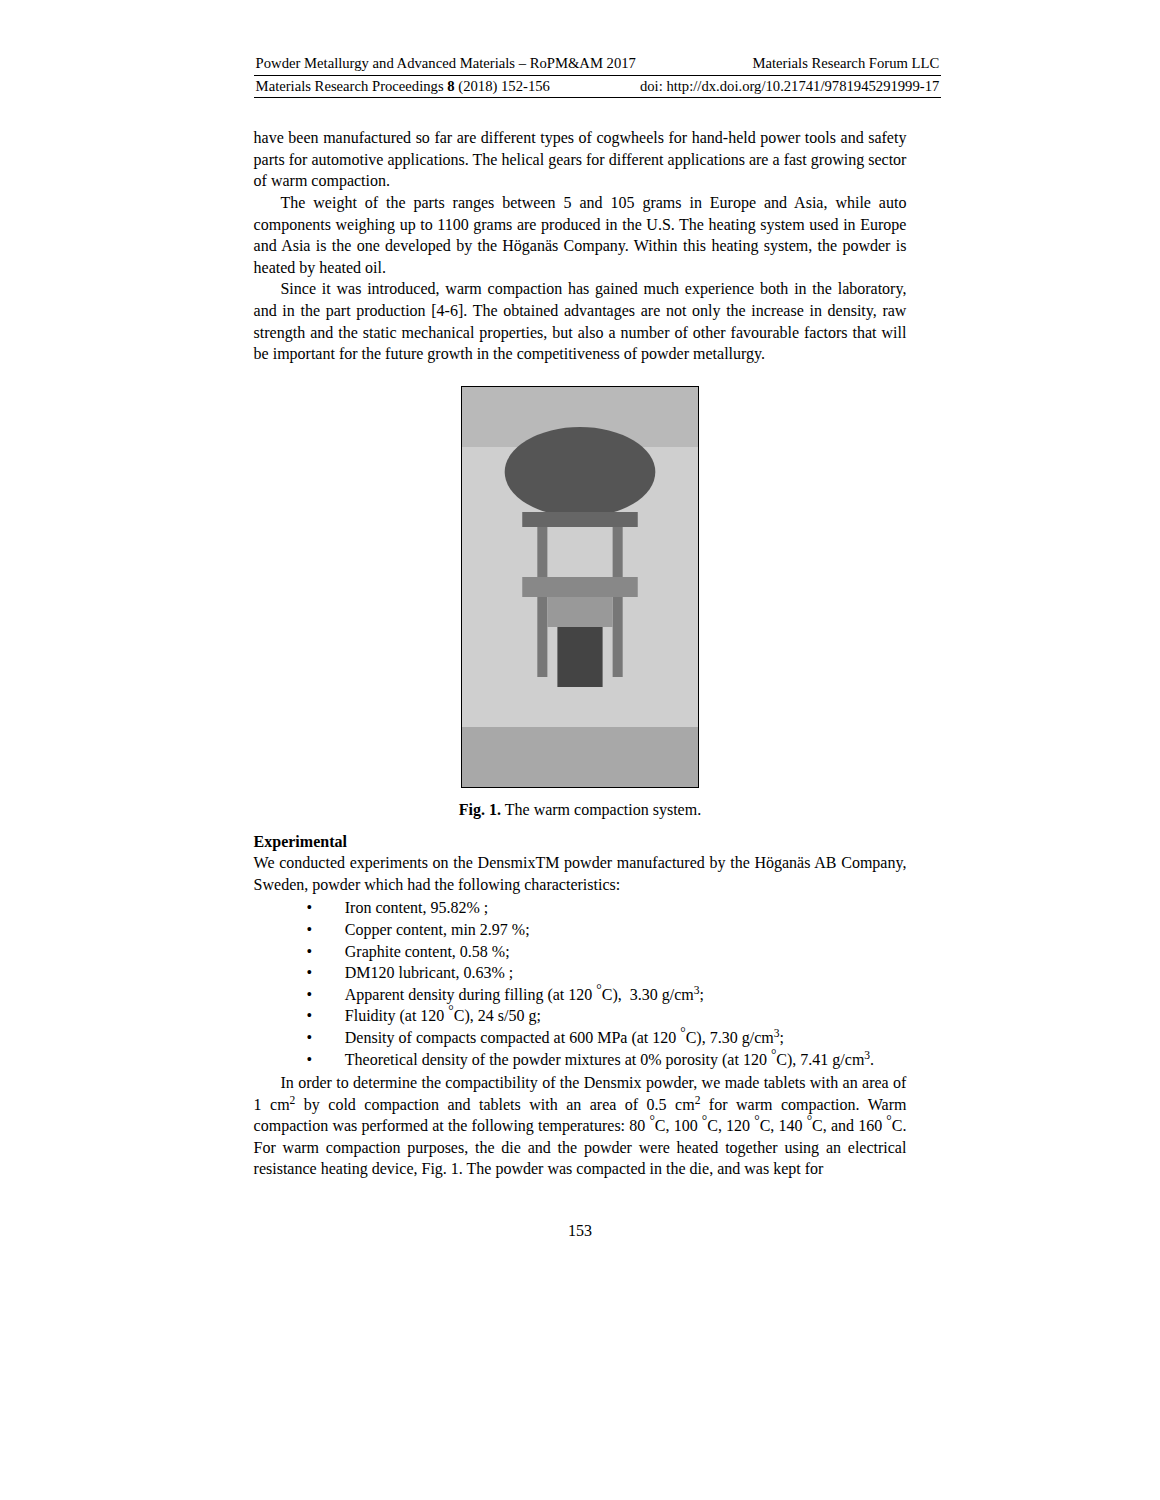| Powder Metallurgy and Advanced Materials – RoPM&AM 2017 | Materials Research Forum LLC |
| Materials Research Proceedings 8 (2018) 152-156 | doi: http://dx.doi.org/10.21741/9781945291999-17 |
have been manufactured so far are different types of cogwheels for hand-held power tools and safety parts for automotive applications. The helical gears for different applications are a fast growing sector of warm compaction.
The weight of the parts ranges between 5 and 105 grams in Europe and Asia, while auto components weighing up to 1100 grams are produced in the U.S. The heating system used in Europe and Asia is the one developed by the Höganäs Company. Within this heating system, the powder is heated by heated oil.
Since it was introduced, warm compaction has gained much experience both in the laboratory, and in the part production [4-6]. The obtained advantages are not only the increase in density, raw strength and the static mechanical properties, but also a number of other favourable factors that will be important for the future growth in the competitiveness of powder metallurgy.
Fig. 1. The warm compaction system.
Experimental
We conducted experiments on the DensmixTM powder manufactured by the Höganäs AB Company, Sweden, powder which had the following characteristics:
•Iron content, 95.82% ;
•Copper content, min 2.97 %;
•Graphite content, 0.58 %;
•DM120 lubricant, 0.63% ;
•Apparent density during filling (at 120 °C), 3.30 g/cm3;
•Fluidity (at 120 °C), 24 s/50 g;
•Density of compacts compacted at 600 MPa (at 120 °C), 7.30 g/cm3;
•Theoretical density of the powder mixtures at 0% porosity (at 120 °C), 7.41 g/cm3.
In order to determine the compactibility of the Densmix powder, we made tablets with an area of 1 cm2 by cold compaction and tablets with an area of 0.5 cm2 for warm compaction. Warm compaction was performed at the following temperatures: 80 °C, 100 °C, 120 °C, 140 °C, and 160 °C. For warm compaction purposes, the die and the powder were heated together using an electrical resistance heating device, Fig. 1. The powder was compacted in the die, and was kept for
153